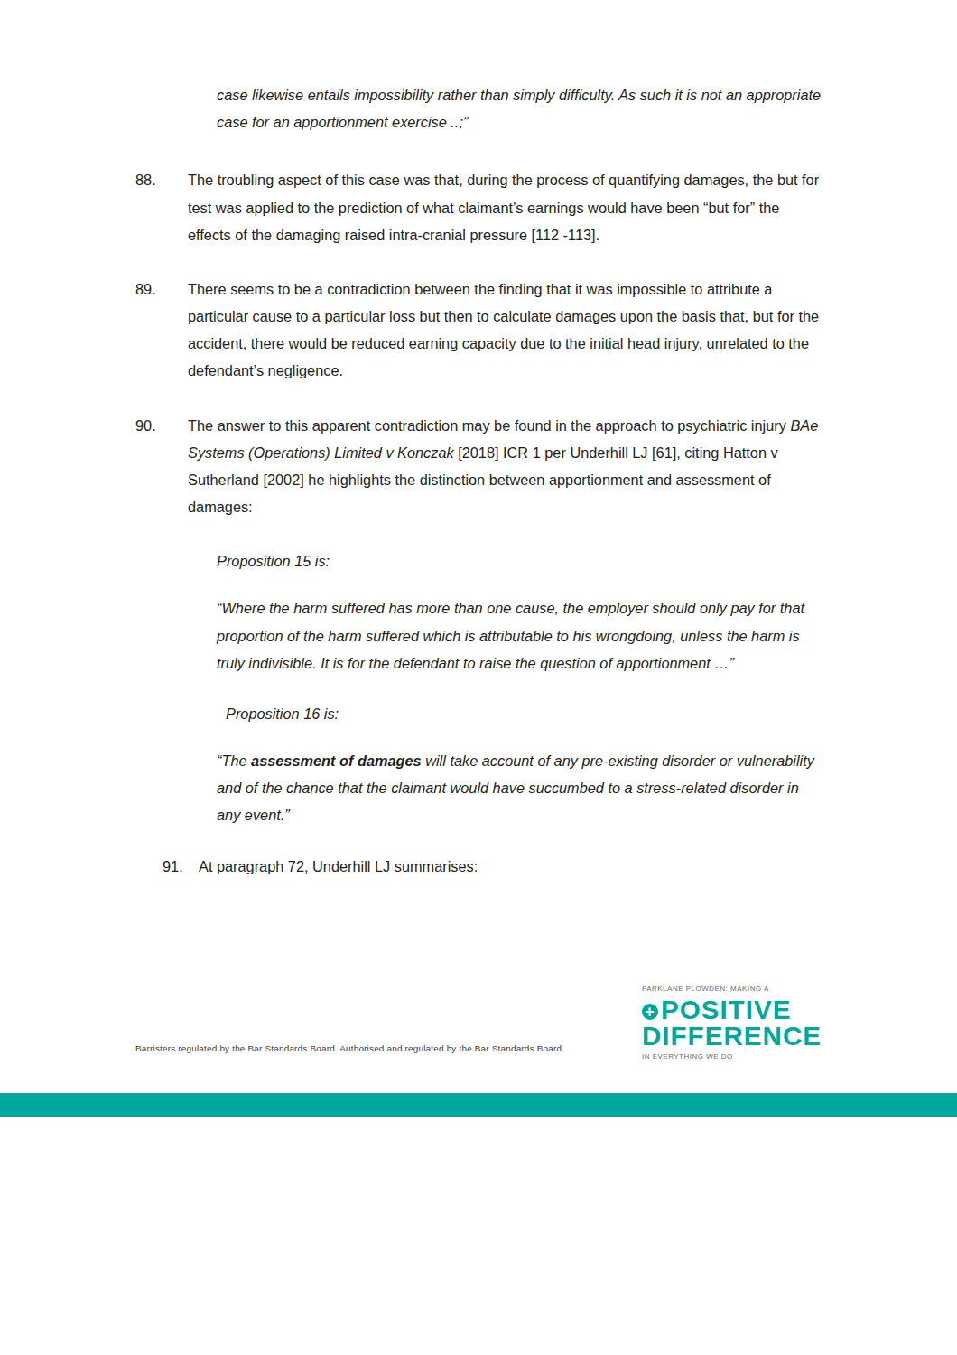case likewise entails impossibility rather than simply difficulty. As such it is not an appropriate case for an apportionment exercise ..;”
88. The troubling aspect of this case was that, during the process of quantifying damages, the but for test was applied to the prediction of what claimant’s earnings would have been “but for” the effects of the damaging raised intra-cranial pressure [112 -113].
89. There seems to be a contradiction between the finding that it was impossible to attribute a particular cause to a particular loss but then to calculate damages upon the basis that, but for the accident, there would be reduced earning capacity due to the initial head injury, unrelated to the defendant’s negligence.
90. The answer to this apparent contradiction may be found in the approach to psychiatric injury BAe Systems (Operations) Limited v Konczak [2018] ICR 1 per Underhill LJ [61], citing Hatton v Sutherland [2002] he highlights the distinction between apportionment and assessment of damages:
Proposition 15 is:
“Where the harm suffered has more than one cause, the employer should only pay for that proportion of the harm suffered which is attributable to his wrongdoing, unless the harm is truly indivisible. It is for the defendant to raise the question of apportionment …”
Proposition 16 is:
“The assessment of damages will take account of any pre-existing disorder or vulnerability and of the chance that the claimant would have succumbed to a stress-related disorder in any event.”
91. At paragraph 72, Underhill LJ summarises:
Barristers regulated by the Bar Standards Board. Authorised and regulated by the Bar Standards Board.
PARKLANE PLOWDEN: MAKING A
+POSITIVE
DIFFERENCE
IN EVERYTHING WE DO